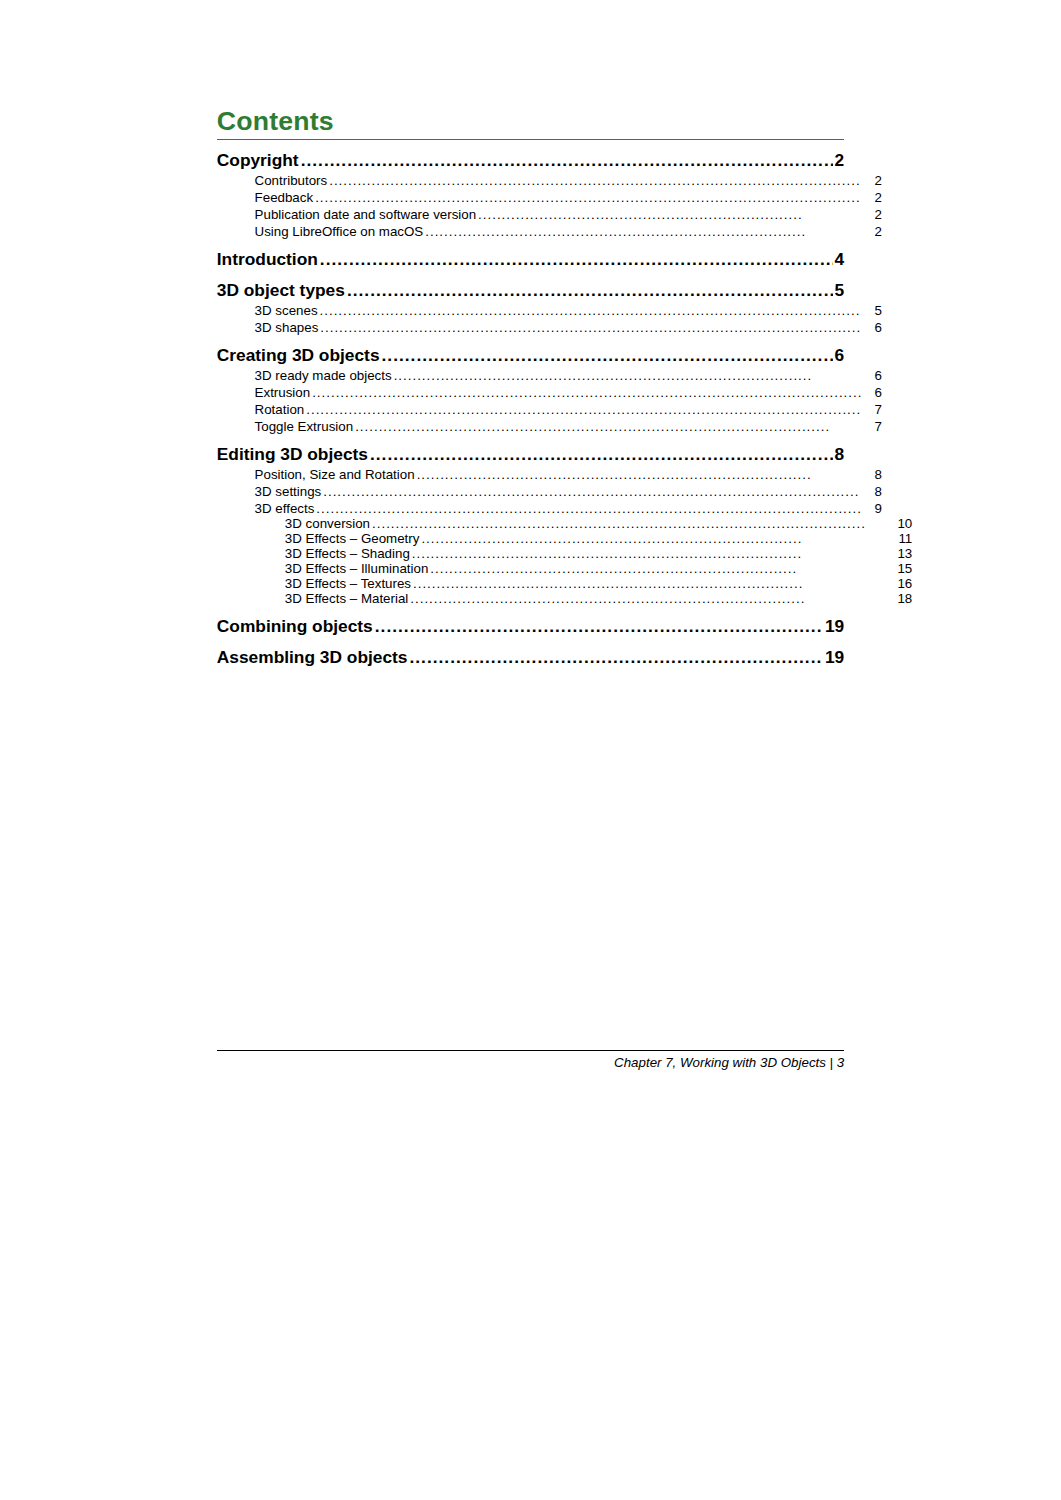Contents
Copyright................................................................................................................. 2
Contributors................................................................................................................. 2
Feedback.................................................................................................................... 2
Publication date and software version..................................................................... 2
Using LibreOffice on macOS................................................................................. 2
Introduction.............................................................................................................. 4
3D object types....................................................................................................... 5
3D scenes................................................................................................................... 5
3D shapes................................................................................................................... 6
Creating 3D objects............................................................................................... 6
3D ready made objects......................................................................................... 6
Extrusion..................................................................................................................... 6
Rotation...................................................................................................................... 7
Toggle Extrusion..................................................................................................... 7
Editing 3D objects.................................................................................................. 8
Position, Size and Rotation.................................................................................... 8
3D settings.................................................................................................................. 8
3D effects.................................................................................................................... 9
3D conversion......................................................................................................... 10
3D Effects – Geometry................................................................................. 11
3D Effects – Shading................................................................................... 13
3D Effects – Illumination.............................................................................. 15
3D Effects – Textures................................................................................... 16
3D Effects – Material.................................................................................... 18
Combining objects............................................................................................... 19
Assembling 3D objects......................................................................................... 19
Chapter 7, Working with 3D Objects | 3